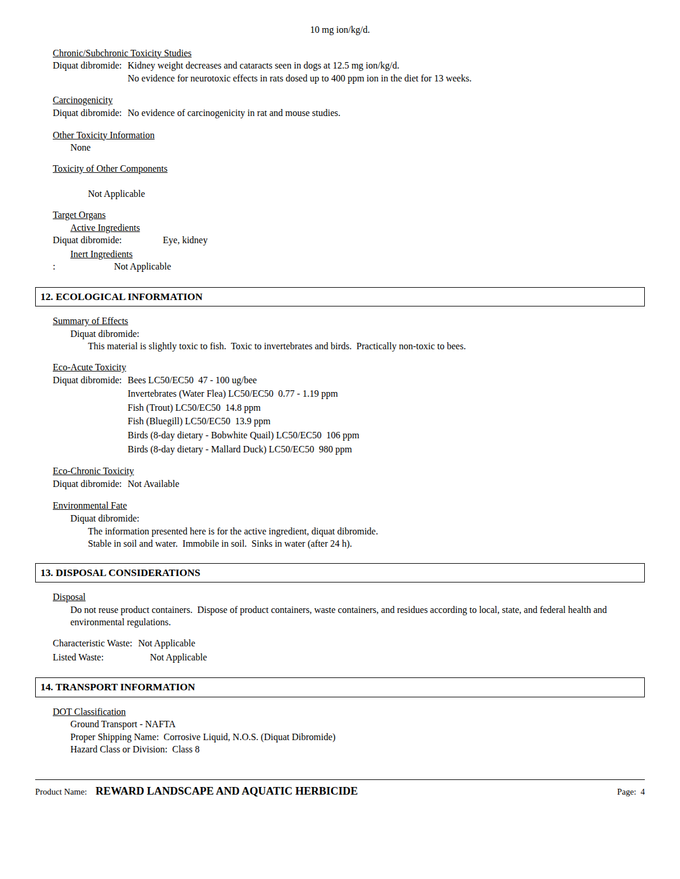10 mg ion/kg/d.
Chronic/Subchronic Toxicity Studies
| Diquat dibromide: | Kidney weight decreases and cataracts seen in dogs at 12.5 mg ion/kg/d. No evidence for neurotoxic effects in rats dosed up to 400 ppm ion in the diet for 13 weeks. |
Carcinogenicity
| Diquat dibromide: | No evidence of carcinogenicity in rat and mouse studies. |
Other Toxicity Information
None
Toxicity of Other Components
Not Applicable
Target Organs
Active Ingredients
| Diquat dibromide: | Eye, kidney |
Inert Ingredients
| : | Not Applicable |
12. ECOLOGICAL INFORMATION
Summary of Effects
Diquat dibromide:
This material is slightly toxic to fish. Toxic to invertebrates and birds. Practically non-toxic to bees.
Eco-Acute Toxicity
| Diquat dibromide: | Bees LC50/EC50 47 - 100 ug/bee |
| | Invertebrates (Water Flea) LC50/EC50 0.77 - 1.19 ppm |
| | Fish (Trout) LC50/EC50 14.8 ppm |
| | Fish (Bluegill) LC50/EC50 13.9 ppm |
| | Birds (8-day dietary - Bobwhite Quail) LC50/EC50 106 ppm |
| | Birds (8-day dietary - Mallard Duck) LC50/EC50 980 ppm |
Eco-Chronic Toxicity
| Diquat dibromide: | Not Available |
Environmental Fate
Diquat dibromide:
The information presented here is for the active ingredient, diquat dibromide.
Stable in soil and water. Immobile in soil. Sinks in water (after 24 h).
13. DISPOSAL CONSIDERATIONS
Disposal
Do not reuse product containers. Dispose of product containers, waste containers, and residues according to local, state, and federal health and environmental regulations.
| Characteristic Waste: | Not Applicable |
| Listed Waste: | Not Applicable |
14. TRANSPORT INFORMATION
DOT Classification
Ground Transport - NAFTA
Proper Shipping Name: Corrosive Liquid, N.O.S. (Diquat Dibromide)
Hazard Class or Division: Class 8
Product Name: REWARD LANDSCAPE AND AQUATIC HERBICIDE
Page: 4